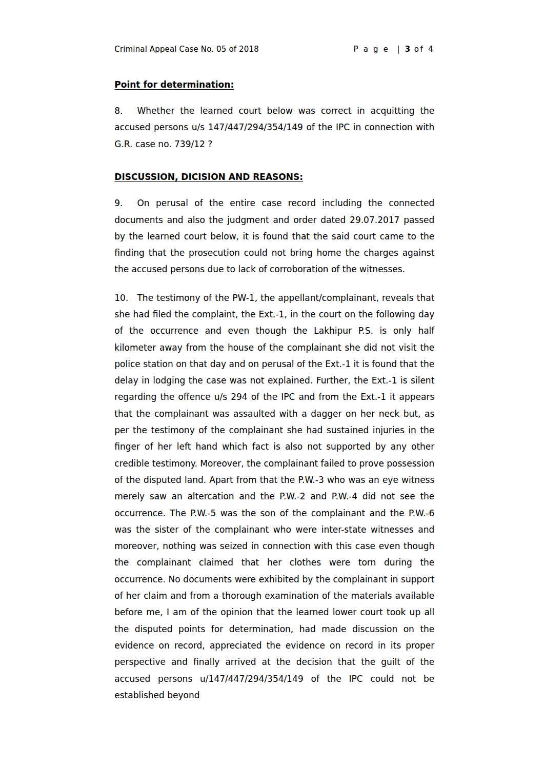Criminal Appeal Case No. 05 of 2018 P a g e | 3 of 4
Point for determination:
8. Whether the learned court below was correct in acquitting the accused persons u/s 147/447/294/354/149 of the IPC in connection with G.R. case no. 739/12 ?
DISCUSSION, DICISION AND REASONS:
9. On perusal of the entire case record including the connected documents and also the judgment and order dated 29.07.2017 passed by the learned court below, it is found that the said court came to the finding that the prosecution could not bring home the charges against the accused persons due to lack of corroboration of the witnesses.
10. The testimony of the PW-1, the appellant/complainant, reveals that she had filed the complaint, the Ext.-1, in the court on the following day of the occurrence and even though the Lakhipur P.S. is only half kilometer away from the house of the complainant she did not visit the police station on that day and on perusal of the Ext.-1 it is found that the delay in lodging the case was not explained. Further, the Ext.-1 is silent regarding the offence u/s 294 of the IPC and from the Ext.-1 it appears that the complainant was assaulted with a dagger on her neck but, as per the testimony of the complainant she had sustained injuries in the finger of her left hand which fact is also not supported by any other credible testimony. Moreover, the complainant failed to prove possession of the disputed land. Apart from that the P.W.-3 who was an eye witness merely saw an altercation and the P.W.-2 and P.W.-4 did not see the occurrence. The P.W.-5 was the son of the complainant and the P.W.-6 was the sister of the complainant who were inter-state witnesses and moreover, nothing was seized in connection with this case even though the complainant claimed that her clothes were torn during the occurrence. No documents were exhibited by the complainant in support of her claim and from a thorough examination of the materials available before me, I am of the opinion that the learned lower court took up all the disputed points for determination, had made discussion on the evidence on record, appreciated the evidence on record in its proper perspective and finally arrived at the decision that the guilt of the accused persons u/147/447/294/354/149 of the IPC could not be established beyond